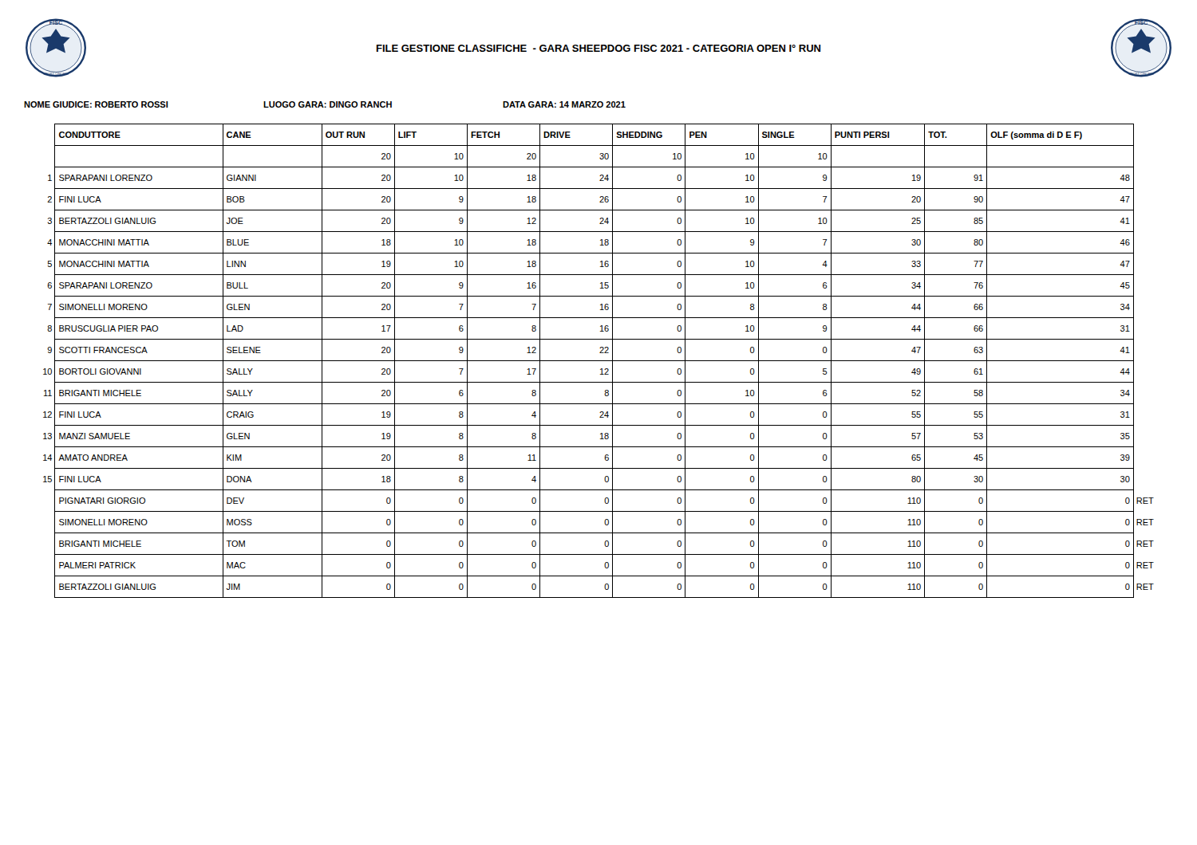FISC SPORT CINOFILI
FILE GESTIONE CLASSIFICHE - GARA SHEEPDOG FISC 2021 - CATEGORIA OPEN I° RUN
FISC SPORT CINOFILI
NOME GIUDICE: ROBERTO ROSSI
LUOGO GARA: DINGO RANCH
DATA GARA: 14 MARZO 2021
| | CONDUTTORE | CANE | OUT RUN | LIFT | FETCH | DRIVE | SHEDDING | PEN | SINGLE | PUNTI PERSI | TOT. | OLF (somma di D E F) | |
| --- | --- | --- | --- | --- | --- | --- | --- | --- | --- | --- | --- | --- | --- |
| | | | 20 | 10 | 20 | 30 | 10 | 10 | 10 | | | | |
| 1 | SPARAPANI LORENZO | GIANNI | 20 | 10 | 18 | 24 | 0 | 10 | 9 | 19 | 91 | 48 | |
| 2 | FINI LUCA | BOB | 20 | 9 | 18 | 26 | 0 | 10 | 7 | 20 | 90 | 47 | |
| 3 | BERTAZZOLI GIANLUIG | JOE | 20 | 9 | 12 | 24 | 0 | 10 | 10 | 25 | 85 | 41 | |
| 4 | MONACCHINI MATTIA | BLUE | 18 | 10 | 18 | 18 | 0 | 9 | 7 | 30 | 80 | 46 | |
| 5 | MONACCHINI MATTIA | LINN | 19 | 10 | 18 | 16 | 0 | 10 | 4 | 33 | 77 | 47 | |
| 6 | SPARAPANI LORENZO | BULL | 20 | 9 | 16 | 15 | 0 | 10 | 6 | 34 | 76 | 45 | |
| 7 | SIMONELLI MORENO | GLEN | 20 | 7 | 7 | 16 | 0 | 8 | 8 | 44 | 66 | 34 | |
| 8 | BRUSCUGLIA PIER PAO | LAD | 17 | 6 | 8 | 16 | 0 | 10 | 9 | 44 | 66 | 31 | |
| 9 | SCOTTI FRANCESCA | SELENE | 20 | 9 | 12 | 22 | 0 | 0 | 0 | 47 | 63 | 41 | |
| 10 | BORTOLI GIOVANNI | SALLY | 20 | 7 | 17 | 12 | 0 | 0 | 5 | 49 | 61 | 44 | |
| 11 | BRIGANTI MICHELE | SALLY | 20 | 6 | 8 | 8 | 0 | 10 | 6 | 52 | 58 | 34 | |
| 12 | FINI LUCA | CRAIG | 19 | 8 | 4 | 24 | 0 | 0 | 0 | 55 | 55 | 31 | |
| 13 | MANZI SAMUELE | GLEN | 19 | 8 | 8 | 18 | 0 | 0 | 0 | 57 | 53 | 35 | |
| 14 | AMATO ANDREA | KIM | 20 | 8 | 11 | 6 | 0 | 0 | 0 | 65 | 45 | 39 | |
| 15 | FINI LUCA | DONA | 18 | 8 | 4 | 0 | 0 | 0 | 0 | 80 | 30 | 30 | |
| | PIGNATARI GIORGIO | DEV | 0 | 0 | 0 | 0 | 0 | 0 | 0 | 110 | 0 | 0 | RET |
| | SIMONELLI MORENO | MOSS | 0 | 0 | 0 | 0 | 0 | 0 | 0 | 110 | 0 | 0 | RET |
| | BRIGANTI MICHELE | TOM | 0 | 0 | 0 | 0 | 0 | 0 | 0 | 110 | 0 | 0 | RET |
| | PALMERI PATRICK | MAC | 0 | 0 | 0 | 0 | 0 | 0 | 0 | 110 | 0 | 0 | RET |
| | BERTAZZOLI GIANLUIG | JIM | 0 | 0 | 0 | 0 | 0 | 0 | 0 | 110 | 0 | 0 | RET |